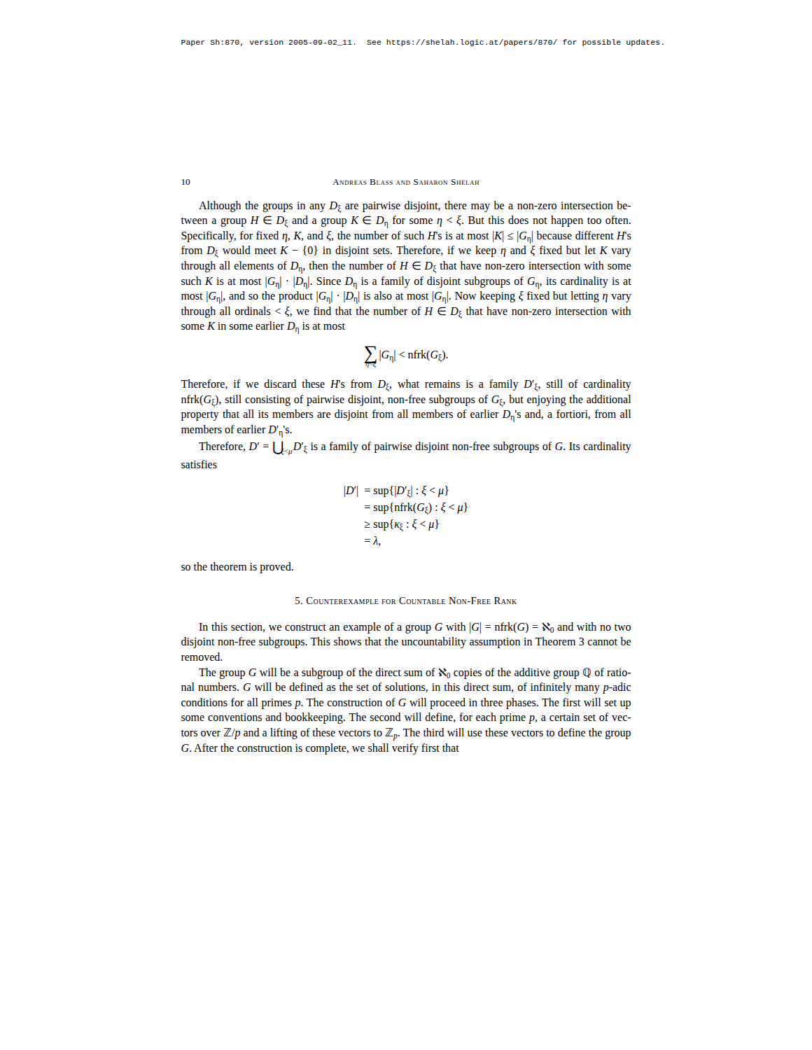Paper Sh:870, version 2005-09-02_11. See https://shelah.logic.at/papers/870/ for possible updates.
10 Andreas Blass and Saharon Shelah
Although the groups in any Dξ are pairwise disjoint, there may be a non-zero intersection between a group H ∈ Dξ and a group K ∈ Dη for some η < ξ. But this does not happen too often. Specifically, for fixed η, K, and ξ, the number of such H's is at most |K| ≤ |Gη| because different H's from Dξ would meet K − {0} in disjoint sets. Therefore, if we keep η and ξ fixed but let K vary through all elements of Dη, then the number of H ∈ Dξ that have non-zero intersection with some such K is at most |Gη| · |Dη|. Since Dη is a family of disjoint subgroups of Gη, its cardinality is at most |Gη|, and so the product |Gη| · |Dη| is also at most |Gη|. Now keeping ξ fixed but letting η vary through all ordinals < ξ, we find that the number of H ∈ Dξ that have non-zero intersection with some K in some earlier Dη is at most
∑η<ξ|Gη| < nfrk(Gξ).
Therefore, if we discard these H's from Dξ, what remains is a family D′ξ, still of cardinality nfrk(Gξ), still consisting of pairwise disjoint, non-free subgroups of Gξ, but enjoying the additional property that all its members are disjoint from all members of earlier Dη's and, a fortiori, from all members of earlier D′η's.
Therefore, D′ = ⋃ξ<μ D′ξ is a family of pairwise disjoint non-free subgroups of G. Its cardinality satisfies
| / D ′/ | = | sup{/ D ′ ξ / : ξ < μ } |
| | = | sup{nfrk( G ξ ) : ξ < μ } |
| | ≥ | sup{ κ ξ : ξ < μ } |
| | = | λ , |
so the theorem is proved.
5. Counterexample for Countable Non-Free Rank
In this section, we construct an example of a group G with |G| = nfrk(G) = ℵ0 and with no two disjoint non-free subgroups. This shows that the uncountability assumption in Theorem 3 cannot be removed.
The group G will be a subgroup of the direct sum of ℵ0 copies of the additive group ℚ of rational numbers. G will be defined as the set of solutions, in this direct sum, of infinitely many p-adic conditions for all primes p. The construction of G will proceed in three phases. The first will set up some conventions and bookkeeping. The second will define, for each prime p, a certain set of vectors over ℤ/p and a lifting of these vectors to ℤp. The third will use these vectors to define the group G. After the construction is complete, we shall verify first that